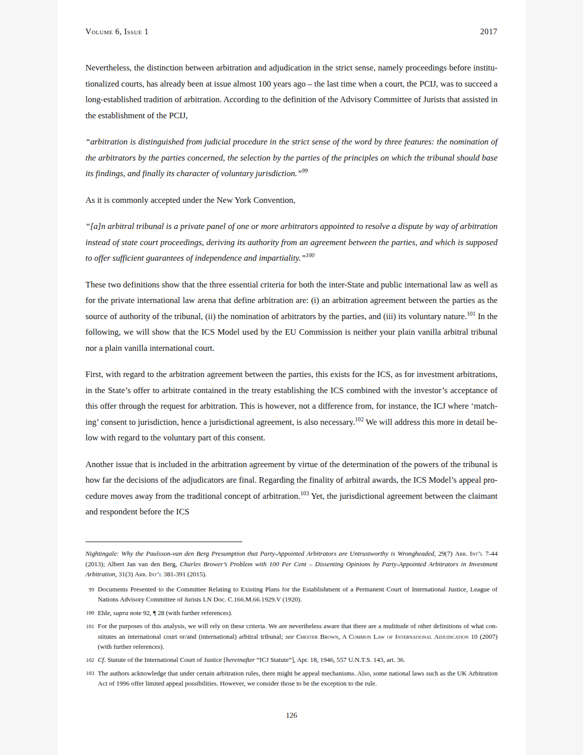Volume 6, Issue 1 2017
Nevertheless, the distinction between arbitration and adjudication in the strict sense, namely proceedings before institutionalized courts, has already been at issue almost 100 years ago – the last time when a court, the PCIJ, was to succeed a long-established tradition of arbitration. According to the definition of the Advisory Committee of Jurists that assisted in the establishment of the PCIJ,
“arbitration is distinguished from judicial procedure in the strict sense of the word by three features: the nomination of the arbitrators by the parties concerned, the selection by the parties of the principles on which the tribunal should base its findings, and finally its character of voluntary jurisdiction.”99
As it is commonly accepted under the New York Convention,
“[a]n arbitral tribunal is a private panel of one or more arbitrators appointed to resolve a dispute by way of arbitration instead of state court proceedings, deriving its authority from an agreement between the parties, and which is supposed to offer sufficient guarantees of independence and impartiality.”100
These two definitions show that the three essential criteria for both the inter-State and public international law as well as for the private international law arena that define arbitration are: (i) an arbitration agreement between the parties as the source of authority of the tribunal, (ii) the nomination of arbitrators by the parties, and (iii) its voluntary nature.101 In the following, we will show that the ICS Model used by the EU Commission is neither your plain vanilla arbitral tribunal nor a plain vanilla international court.
First, with regard to the arbitration agreement between the parties, this exists for the ICS, as for investment arbitrations, in the State’s offer to arbitrate contained in the treaty establishing the ICS combined with the investor’s acceptance of this offer through the request for arbitration. This is however, not a difference from, for instance, the ICJ where ‘matching’ consent to jurisdiction, hence a jurisdictional agreement, is also necessary.102 We will address this more in detail below with regard to the voluntary part of this consent.
Another issue that is included in the arbitration agreement by virtue of the determination of the powers of the tribunal is how far the decisions of the adjudicators are final. Regarding the finality of arbitral awards, the ICS Model’s appeal procedure moves away from the traditional concept of arbitration.103 Yet, the jurisdictional agreement between the claimant and respondent before the ICS
Nightingale: Why the Paulsson-van den Berg Presumption that Party-Appointed Arbitrators are Untrustworthy is Wrongheaded, 29(7) Arb. Int’l 7-44 (2013); Albert Jan van den Berg, Charles Brower’s Problem with 100 Per Cent – Dissenting Opinions by Party-Appointed Arbitrators in Investment Arbitration, 31(3) Arb. Int’l 381-391 (2015).
99 Documents Presented to the Committee Relating to Existing Plans for the Establishment of a Permanent Court of International Justice, League of Nations Advisory Committee of Jurists LN Doc. C.166.M.66.1929.V (1920).
100 Ehle, supra note 92, ¶ 28 (with further references).
101 For the purposes of this analysis, we will rely on these criteria. We are nevertheless aware that there are a multitude of other definitions of what constitutes an international court or/and (international) arbitral tribunal; see Chester Brown, A Common Law of International Adjudication 10 (2007) (with further references).
102 Cf. Statute of the International Court of Justice [hereinafter “ICJ Statute”], Apr. 18, 1946, 557 U.N.T.S. 143, art. 36.
103 The authors acknowledge that under certain arbitration rules, there might be appeal mechanisms. Also, some national laws such as the UK Arbitration Act of 1996 offer limited appeal possibilities. However, we consider those to be the exception to the rule.
126